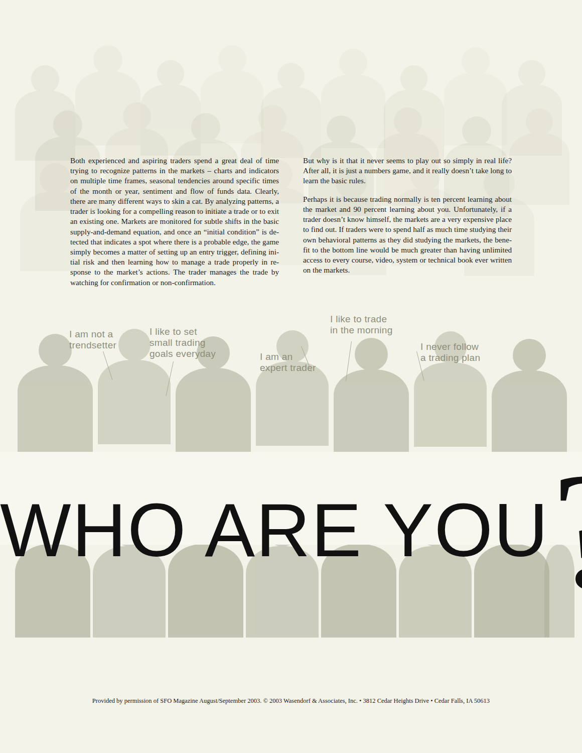Both experienced and aspiring traders spend a great deal of time trying to recognize patterns in the markets – charts and indicators on multiple time frames, seasonal tendencies around specific times of the month or year, sentiment and flow of funds data. Clearly, there are many different ways to skin a cat. By analyzing patterns, a trader is looking for a compelling reason to initiate a trade or to exit an existing one. Markets are monitored for subtle shifts in the basic supply-and-demand equation, and once an “initial condition” is detected that indicates a spot where there is a probable edge, the game simply becomes a matter of setting up an entry trigger, defining initial risk and then learning how to manage a trade properly in response to the market’s actions. The trader manages the trade by watching for confirmation or non-confirmation.
But why is it that it never seems to play out so simply in real life? After all, it is just a numbers game, and it really doesn’t take long to learn the basic rules.
Perhaps it is because trading normally is ten percent learning about the market and 90 percent learning about you. Unfortunately, if a trader doesn’t know himself, the markets are a very expensive place to find out. If traders were to spend half as much time studying their own behavioral patterns as they did studying the markets, the benefit to the bottom line would be much greater than having unlimited access to every course, video, system or technical book ever written on the markets.
I am not a
trendsetter
I like to set
small trading
goals everyday
I am an
expert trader
I like to trade
in the morning
I never follow
a trading plan
WHO ARE YOU?
Provided by permission of SFO Magazine August/September 2003. © 2003 Wasendorf & Associates, Inc. • 3812 Cedar Heights Drive • Cedar Falls, IA 50613